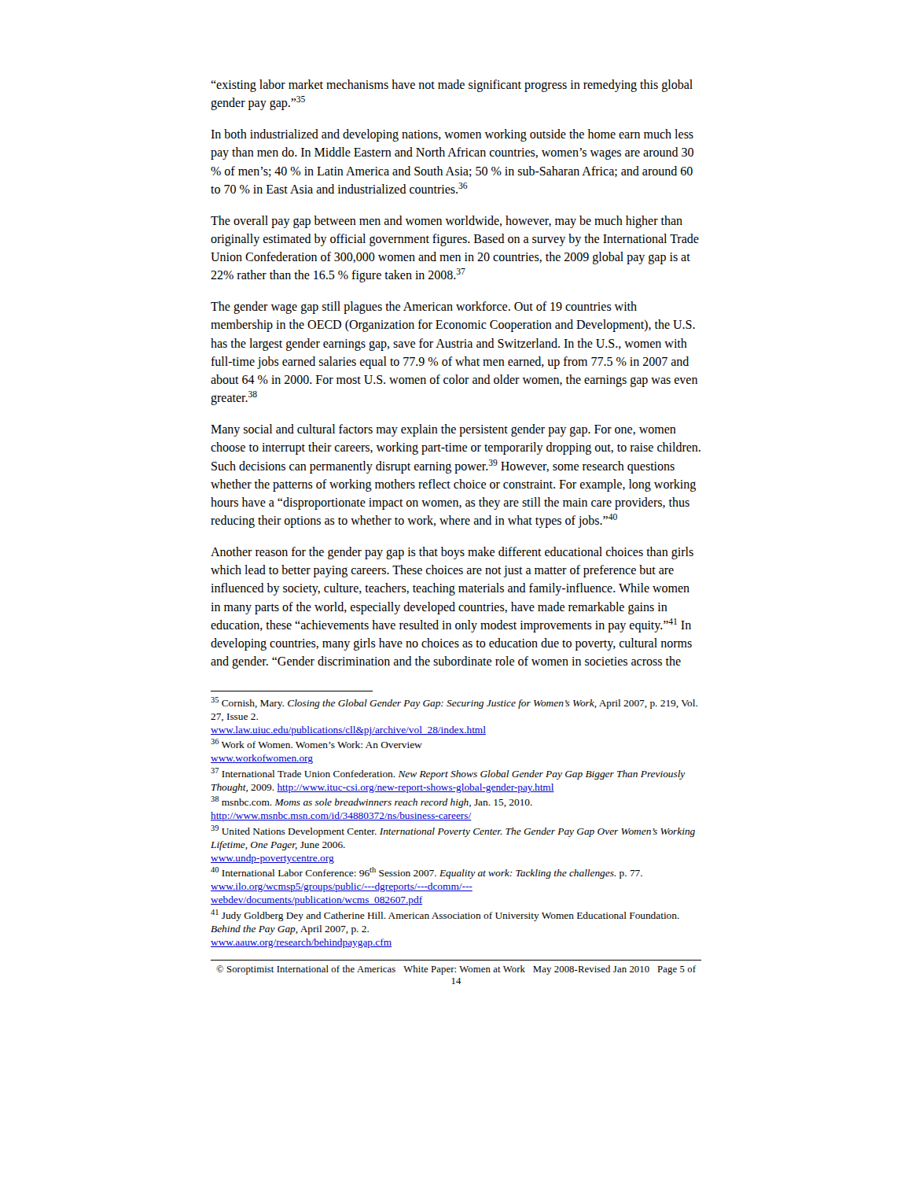“existing labor market mechanisms have not made significant progress in remedying this global gender pay gap.”35
In both industrialized and developing nations, women working outside the home earn much less pay than men do. In Middle Eastern and North African countries, women’s wages are around 30 % of men’s; 40 % in Latin America and South Asia; 50 % in sub-Saharan Africa; and around 60 to 70 % in East Asia and industrialized countries.36
The overall pay gap between men and women worldwide, however, may be much higher than originally estimated by official government figures. Based on a survey by the International Trade Union Confederation of 300,000 women and men in 20 countries, the 2009 global pay gap is at 22% rather than the 16.5 % figure taken in 2008.37
The gender wage gap still plagues the American workforce. Out of 19 countries with membership in the OECD (Organization for Economic Cooperation and Development), the U.S. has the largest gender earnings gap, save for Austria and Switzerland. In the U.S., women with full-time jobs earned salaries equal to 77.9 % of what men earned, up from 77.5 % in 2007 and about 64 % in 2000. For most U.S. women of color and older women, the earnings gap was even greater.38
Many social and cultural factors may explain the persistent gender pay gap. For one, women choose to interrupt their careers, working part-time or temporarily dropping out, to raise children. Such decisions can permanently disrupt earning power.39 However, some research questions whether the patterns of working mothers reflect choice or constraint. For example, long working hours have a “disproportionate impact on women, as they are still the main care providers, thus reducing their options as to whether to work, where and in what types of jobs.”40
Another reason for the gender pay gap is that boys make different educational choices than girls which lead to better paying careers. These choices are not just a matter of preference but are influenced by society, culture, teachers, teaching materials and family-influence. While women in many parts of the world, especially developed countries, have made remarkable gains in education, these “achievements have resulted in only modest improvements in pay equity.”41 In developing countries, many girls have no choices as to education due to poverty, cultural norms and gender. “Gender discrimination and the subordinate role of women in societies across the
35 Cornish, Mary. Closing the Global Gender Pay Gap: Securing Justice for Women’s Work, April 2007, p. 219, Vol. 27, Issue 2. www.law.uiuc.edu/publications/cll&pj/archive/vol_28/index.html
36 Work of Women. Women’s Work: An Overview www.workofwomen.org
37 International Trade Union Confederation. New Report Shows Global Gender Pay Gap Bigger Than Previously Thought, 2009. http://www.ituc-csi.org/new-report-shows-global-gender-pay.html
38 msnbc.com. Moms as sole breadwinners reach record high, Jan. 15, 2010. http://www.msnbc.msn.com/id/34880372/ns/business-careers/
39 United Nations Development Center. International Poverty Center. The Gender Pay Gap Over Women’s Working Lifetime, One Pager, June 2006. www.undp-povertycentre.org
40 International Labor Conference: 96th Session 2007. Equality at work: Tackling the challenges. p. 77. www.ilo.org/wcmsp5/groups/public/---dgreports/---dcomm/---
webdev/documents/publication/wcms_082607.pdf
41 Judy Goldberg Dey and Catherine Hill. American Association of University Women Educational Foundation. Behind the Pay Gap, April 2007, p. 2. www.aauw.org/research/behindpaygap.cfm
© Soroptimist International of the Americas White Paper: Women at Work May 2008-Revised Jan 2010 Page 5 of 14